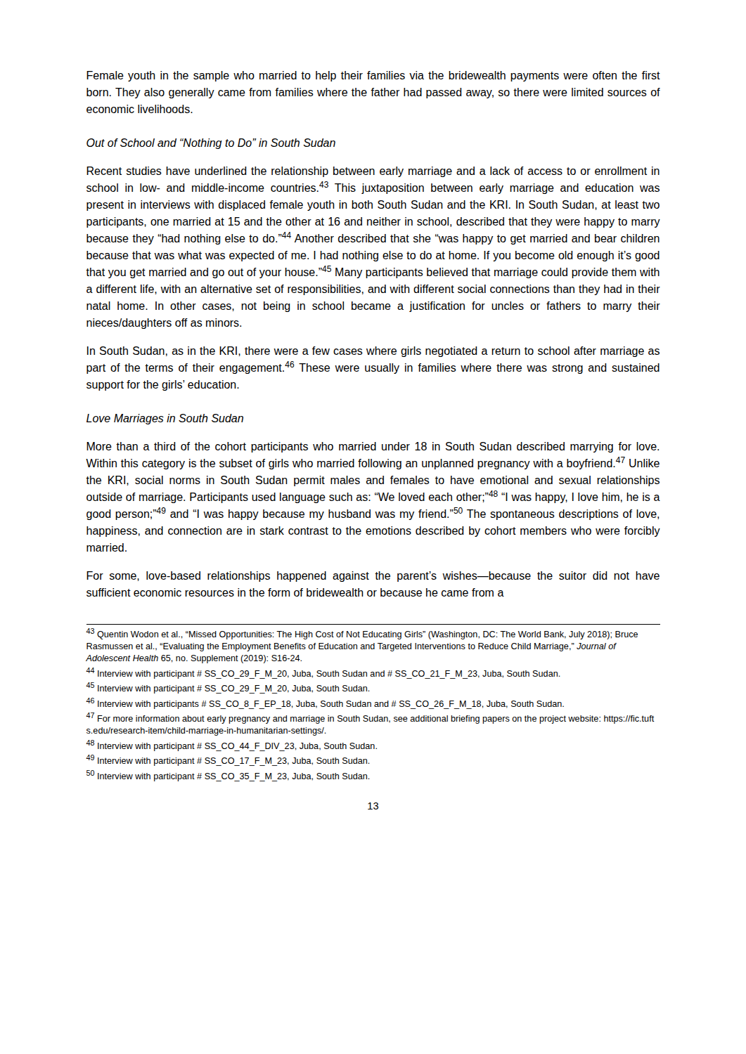Female youth in the sample who married to help their families via the bridewealth payments were often the first born. They also generally came from families where the father had passed away, so there were limited sources of economic livelihoods.
Out of School and “Nothing to Do” in South Sudan
Recent studies have underlined the relationship between early marriage and a lack of access to or enrollment in school in low- and middle-income countries.43 This juxtaposition between early marriage and education was present in interviews with displaced female youth in both South Sudan and the KRI. In South Sudan, at least two participants, one married at 15 and the other at 16 and neither in school, described that they were happy to marry because they “had nothing else to do.”44 Another described that she “was happy to get married and bear children because that was what was expected of me. I had nothing else to do at home. If you become old enough it’s good that you get married and go out of your house.”45 Many participants believed that marriage could provide them with a different life, with an alternative set of responsibilities, and with different social connections than they had in their natal home. In other cases, not being in school became a justification for uncles or fathers to marry their nieces/daughters off as minors.
In South Sudan, as in the KRI, there were a few cases where girls negotiated a return to school after marriage as part of the terms of their engagement.46 These were usually in families where there was strong and sustained support for the girls’ education.
Love Marriages in South Sudan
More than a third of the cohort participants who married under 18 in South Sudan described marrying for love. Within this category is the subset of girls who married following an unplanned pregnancy with a boyfriend.47 Unlike the KRI, social norms in South Sudan permit males and females to have emotional and sexual relationships outside of marriage. Participants used language such as: “We loved each other;”48 “I was happy, I love him, he is a good person;”49 and “I was happy because my husband was my friend.”50 The spontaneous descriptions of love, happiness, and connection are in stark contrast to the emotions described by cohort members who were forcibly married.
For some, love-based relationships happened against the parent’s wishes—because the suitor did not have sufficient economic resources in the form of bridewealth or because he came from a
43 Quentin Wodon et al., “Missed Opportunities: The High Cost of Not Educating Girls” (Washington, DC: The World Bank, July 2018); Bruce Rasmussen et al., “Evaluating the Employment Benefits of Education and Targeted Interventions to Reduce Child Marriage,” Journal of Adolescent Health 65, no. Supplement (2019): S16-24.
44 Interview with participant # SS_CO_29_F_M_20, Juba, South Sudan and # SS_CO_21_F_M_23, Juba, South Sudan.
45 Interview with participant # SS_CO_29_F_M_20, Juba, South Sudan.
46 Interview with participants # SS_CO_8_F_EP_18, Juba, South Sudan and # SS_CO_26_F_M_18, Juba, South Sudan.
47 For more information about early pregnancy and marriage in South Sudan, see additional briefing papers on the project website: https://fic.tufts.edu/research-item/child-marriage-in-humanitarian-settings/.
48 Interview with participant # SS_CO_44_F_DIV_23, Juba, South Sudan.
49 Interview with participant # SS_CO_17_F_M_23, Juba, South Sudan.
50 Interview with participant # SS_CO_35_F_M_23, Juba, South Sudan.
13